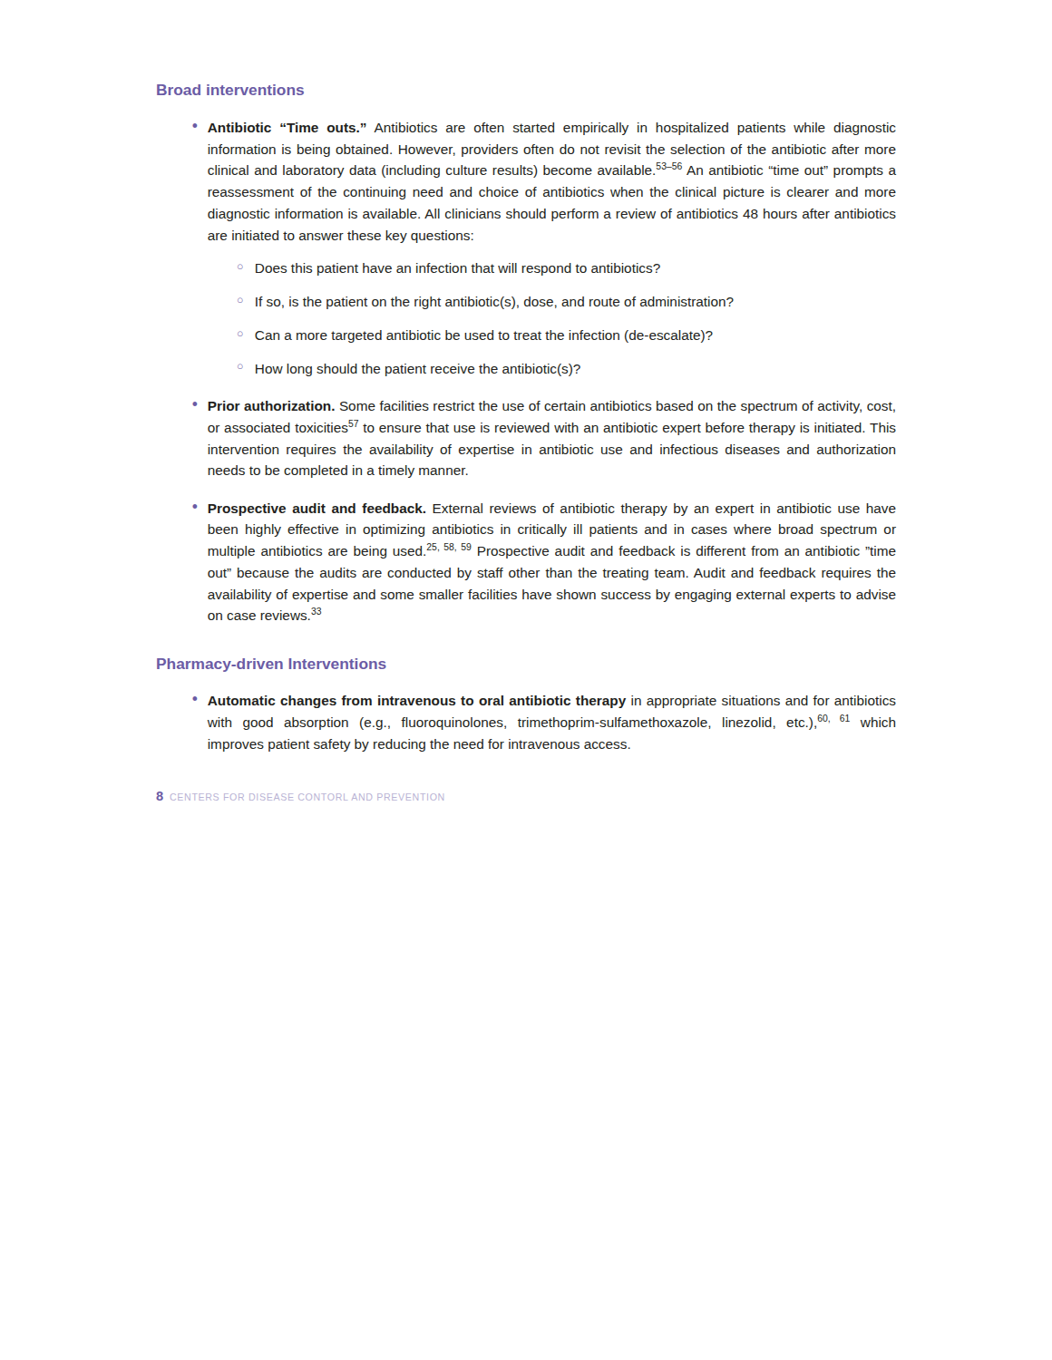Broad interventions
Antibiotic “Time outs.” Antibiotics are often started empirically in hospitalized patients while diagnostic information is being obtained. However, providers often do not revisit the selection of the antibiotic after more clinical and laboratory data (including culture results) become available.53–56 An antibiotic “time out” prompts a reassessment of the continuing need and choice of antibiotics when the clinical picture is clearer and more diagnostic information is available. All clinicians should perform a review of antibiotics 48 hours after antibiotics are initiated to answer these key questions:
Does this patient have an infection that will respond to antibiotics?
If so, is the patient on the right antibiotic(s), dose, and route of administration?
Can a more targeted antibiotic be used to treat the infection (de-escalate)?
How long should the patient receive the antibiotic(s)?
Prior authorization. Some facilities restrict the use of certain antibiotics based on the spectrum of activity, cost, or associated toxicities57 to ensure that use is reviewed with an antibiotic expert before therapy is initiated. This intervention requires the availability of expertise in antibiotic use and infectious diseases and authorization needs to be completed in a timely manner.
Prospective audit and feedback. External reviews of antibiotic therapy by an expert in antibiotic use have been highly effective in optimizing antibiotics in critically ill patients and in cases where broad spectrum or multiple antibiotics are being used.25, 58, 59 Prospective audit and feedback is different from an antibiotic ”time out” because the audits are conducted by staff other than the treating team. Audit and feedback requires the availability of expertise and some smaller facilities have shown success by engaging external experts to advise on case reviews.33
Pharmacy-driven Interventions
Automatic changes from intravenous to oral antibiotic therapy in appropriate situations and for antibiotics with good absorption (e.g., fluoroquinolones, trimethoprim-sulfamethoxazole, linezolid, etc.),60, 61 which improves patient safety by reducing the need for intravenous access.
8 Centers for Disease Contorl and Prevention